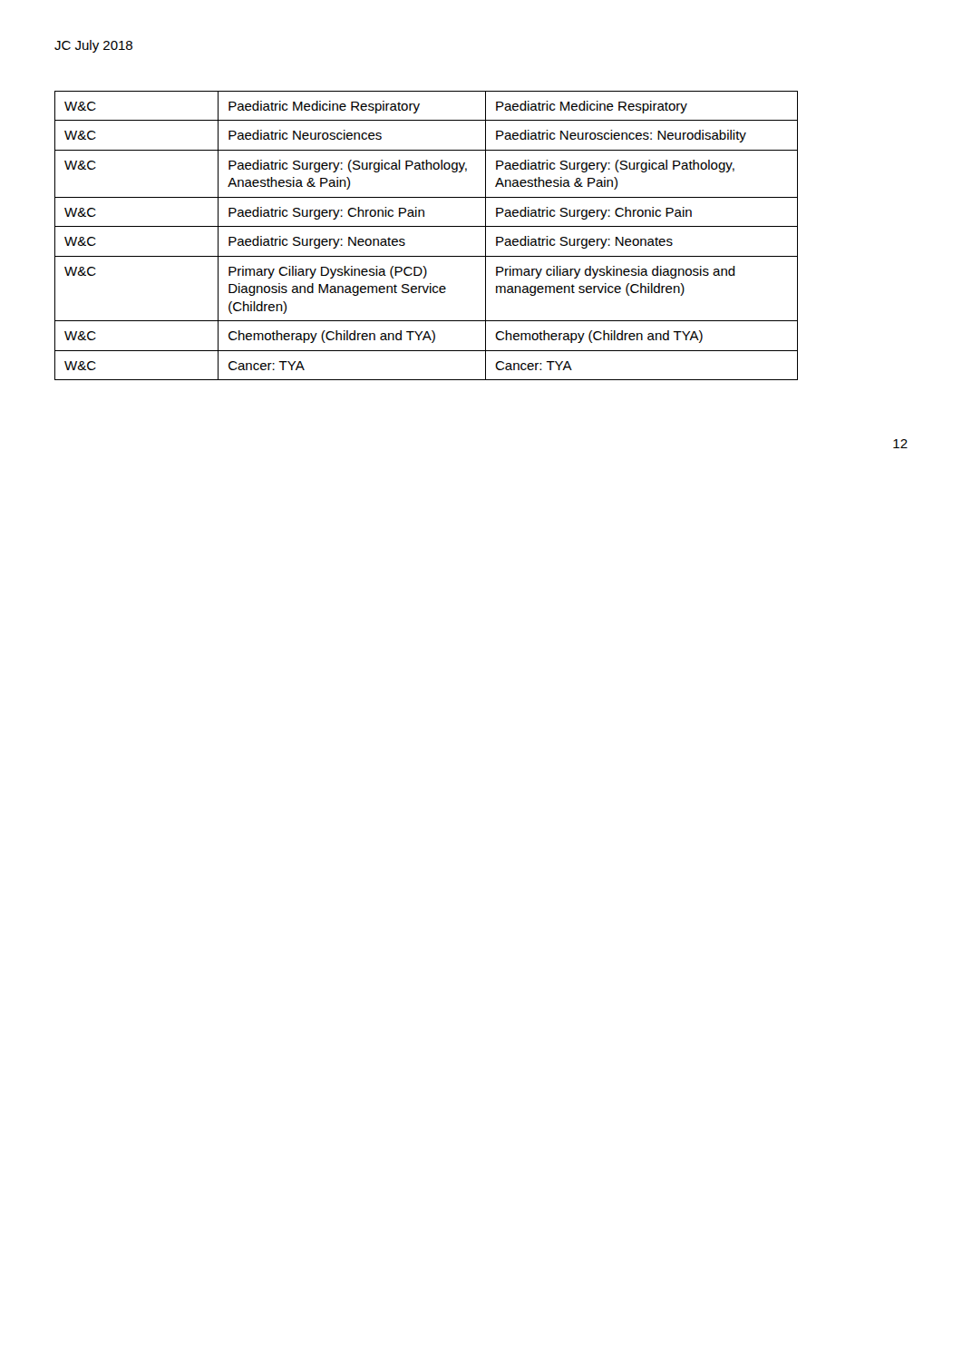JC July 2018
| W&C | Paediatric Medicine Respiratory | Paediatric Medicine Respiratory |
| W&C | Paediatric Neurosciences | Paediatric Neurosciences: Neurodisability |
| W&C | Paediatric Surgery: (Surgical Pathology, Anaesthesia & Pain) | Paediatric Surgery: (Surgical Pathology, Anaesthesia & Pain) |
| W&C | Paediatric Surgery: Chronic Pain | Paediatric Surgery: Chronic Pain |
| W&C | Paediatric Surgery: Neonates | Paediatric Surgery: Neonates |
| W&C | Primary Ciliary Dyskinesia (PCD) Diagnosis and Management Service (Children) | Primary ciliary dyskinesia diagnosis and management service (Children) |
| W&C | Chemotherapy (Children and TYA) | Chemotherapy (Children and TYA) |
| W&C | Cancer: TYA | Cancer: TYA |
12